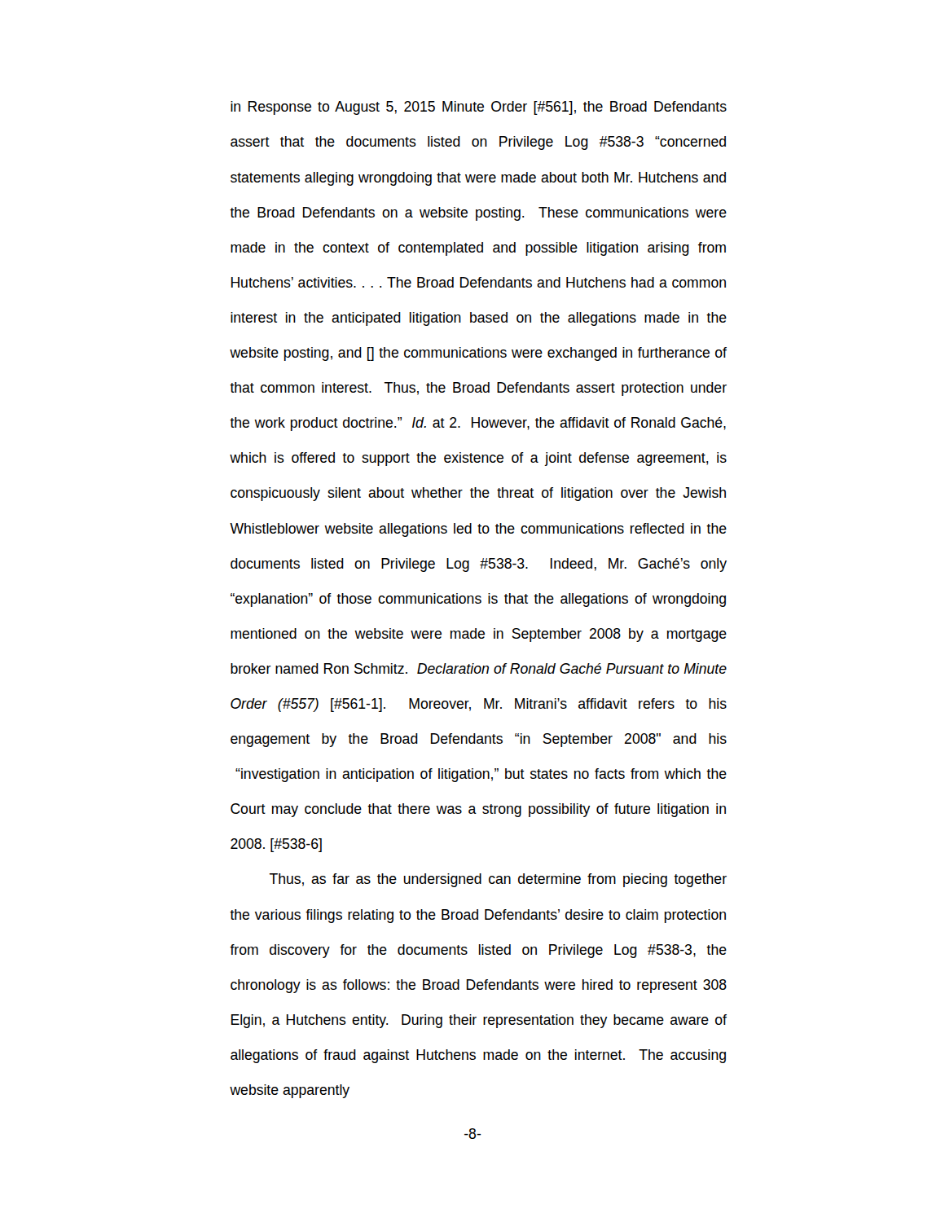in Response to August 5, 2015 Minute Order [#561], the Broad Defendants assert that the documents listed on Privilege Log #538-3 “concerned statements alleging wrongdoing that were made about both Mr. Hutchens and the Broad Defendants on a website posting. These communications were made in the context of contemplated and possible litigation arising from Hutchens’ activities. . . . The Broad Defendants and Hutchens had a common interest in the anticipated litigation based on the allegations made in the website posting, and [] the communications were exchanged in furtherance of that common interest. Thus, the Broad Defendants assert protection under the work product doctrine.” Id. at 2. However, the affidavit of Ronald Gaché, which is offered to support the existence of a joint defense agreement, is conspicuously silent about whether the threat of litigation over the Jewish Whistleblower website allegations led to the communications reflected in the documents listed on Privilege Log #538-3. Indeed, Mr. Gaché’s only “explanation” of those communications is that the allegations of wrongdoing mentioned on the website were made in September 2008 by a mortgage broker named Ron Schmitz. Declaration of Ronald Gaché Pursuant to Minute Order (#557) [#561-1]. Moreover, Mr. Mitrani’s affidavit refers to his engagement by the Broad Defendants “in September 2008" and his “investigation in anticipation of litigation,” but states no facts from which the Court may conclude that there was a strong possibility of future litigation in 2008. [#538-6]
Thus, as far as the undersigned can determine from piecing together the various filings relating to the Broad Defendants’ desire to claim protection from discovery for the documents listed on Privilege Log #538-3, the chronology is as follows: the Broad Defendants were hired to represent 308 Elgin, a Hutchens entity. During their representation they became aware of allegations of fraud against Hutchens made on the internet. The accusing website apparently
-8-